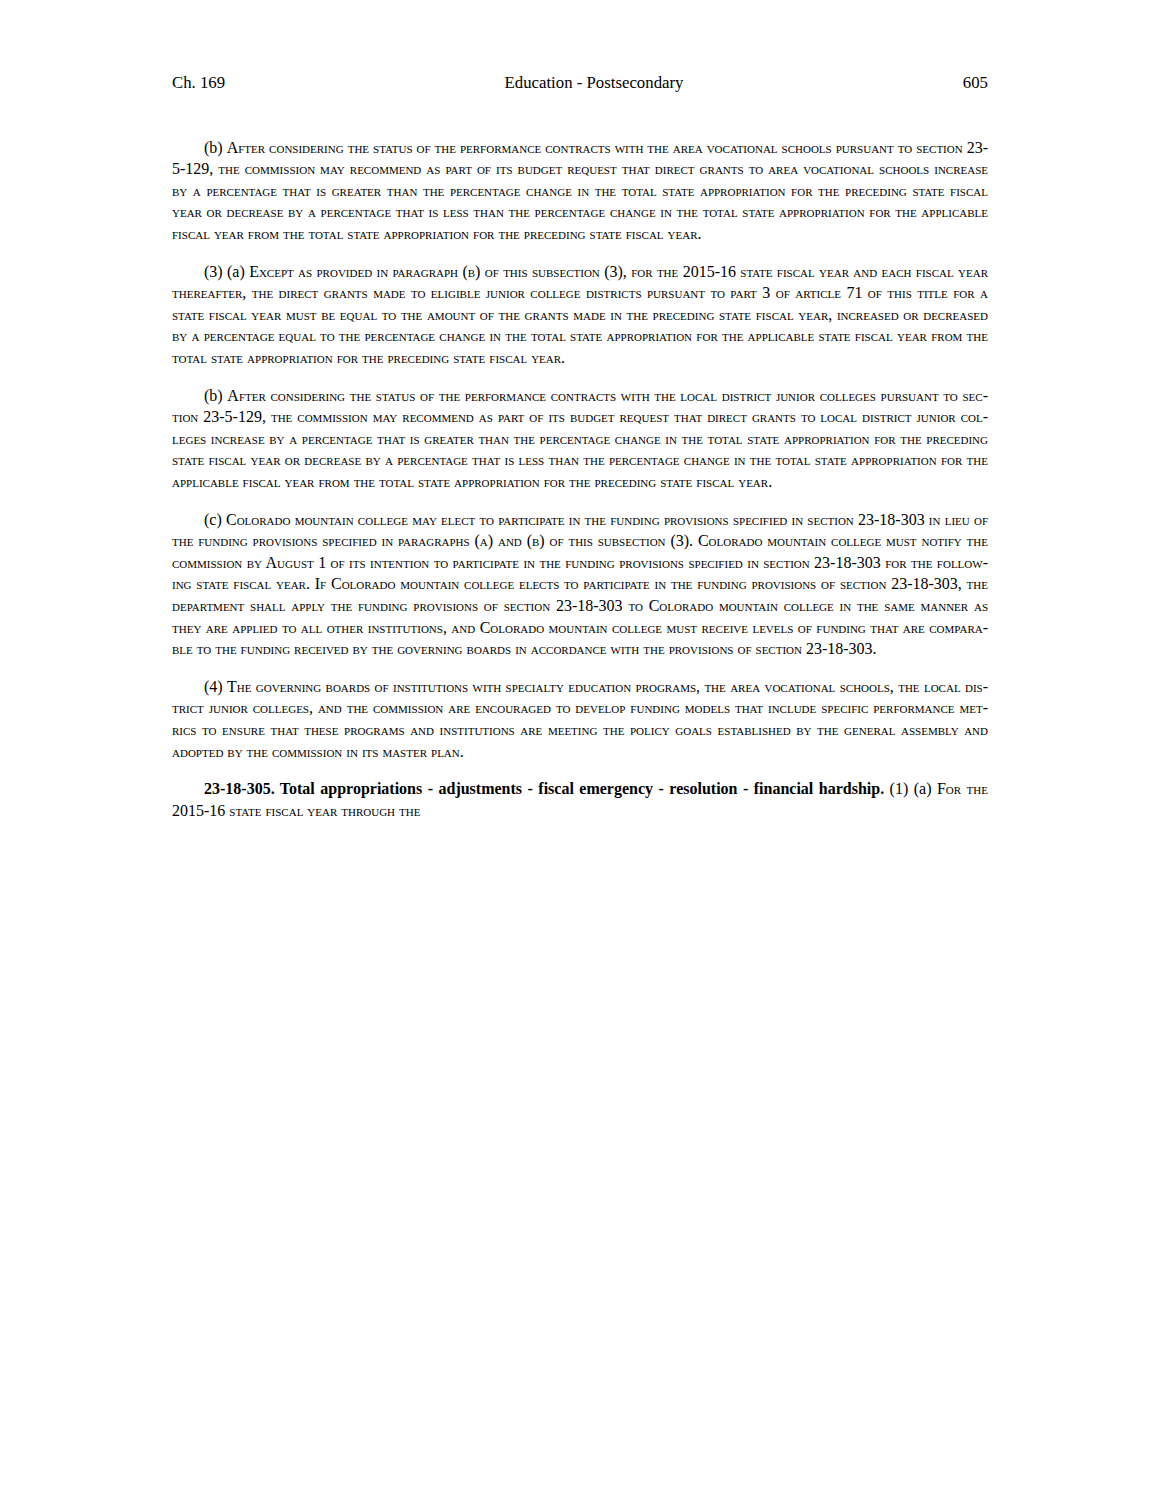Ch. 169 Education - Postsecondary 605
(b) After considering the status of the performance contracts with the area vocational schools pursuant to section 23-5-129, the commission may recommend as part of its budget request that direct grants to area vocational schools increase by a percentage that is greater than the percentage change in the total state appropriation for the preceding state fiscal year or decrease by a percentage that is less than the percentage change in the total state appropriation for the applicable fiscal year from the total state appropriation for the preceding state fiscal year.
(3) (a) Except as provided in paragraph (b) of this subsection (3), for the 2015-16 state fiscal year and each fiscal year thereafter, the direct grants made to eligible junior college districts pursuant to part 3 of article 71 of this title for a state fiscal year must be equal to the amount of the grants made in the preceding state fiscal year, increased or decreased by a percentage equal to the percentage change in the total state appropriation for the applicable state fiscal year from the total state appropriation for the preceding state fiscal year.
(b) After considering the status of the performance contracts with the local district junior colleges pursuant to section 23-5-129, the commission may recommend as part of its budget request that direct grants to local district junior colleges increase by a percentage that is greater than the percentage change in the total state appropriation for the preceding state fiscal year or decrease by a percentage that is less than the percentage change in the total state appropriation for the applicable fiscal year from the total state appropriation for the preceding state fiscal year.
(c) Colorado mountain college may elect to participate in the funding provisions specified in section 23-18-303 in lieu of the funding provisions specified in paragraphs (a) and (b) of this subsection (3). Colorado mountain college must notify the commission by August 1 of its intention to participate in the funding provisions specified in section 23-18-303 for the following state fiscal year. If Colorado mountain college elects to participate in the funding provisions of section 23-18-303, the department shall apply the funding provisions of section 23-18-303 to Colorado mountain college in the same manner as they are applied to all other institutions, and Colorado mountain college must receive levels of funding that are comparable to the funding received by the governing boards in accordance with the provisions of section 23-18-303.
(4) The governing boards of institutions with specialty education programs, the area vocational schools, the local district junior colleges, and the commission are encouraged to develop funding models that include specific performance metrics to ensure that these programs and institutions are meeting the policy goals established by the general assembly and adopted by the commission in its master plan.
23-18-305. Total appropriations - adjustments - fiscal emergency - resolution - financial hardship. (1) (a) For the 2015-16 state fiscal year through the